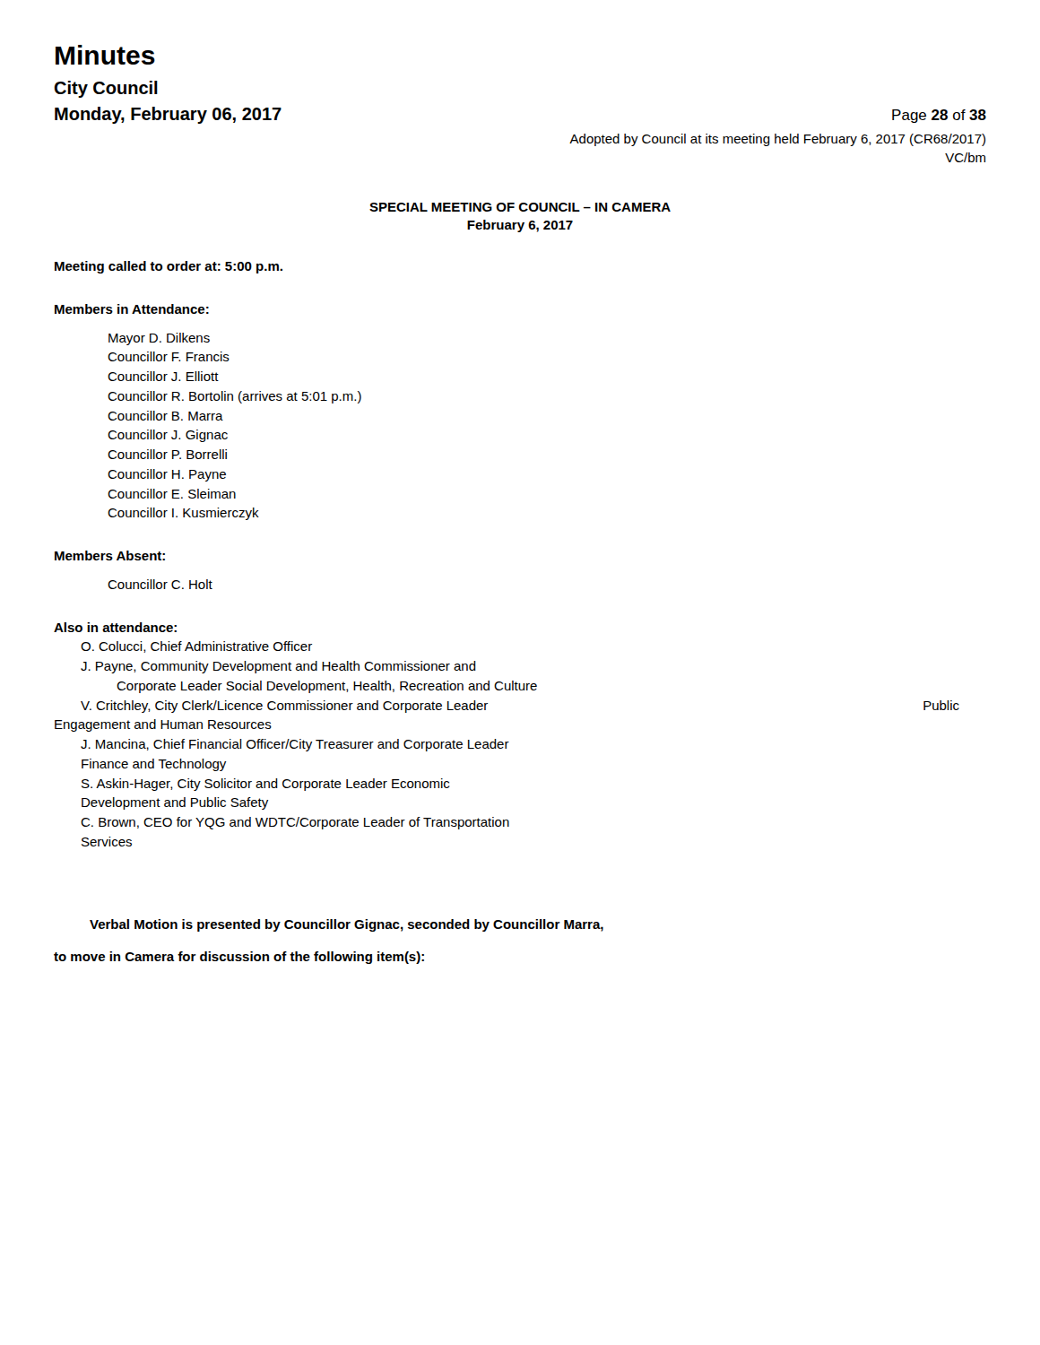Minutes
City Council
Monday, February 06, 2017 Page 28 of 38
Adopted by Council at its meeting held February 6, 2017 (CR68/2017)
VC/bm
SPECIAL MEETING OF COUNCIL – IN CAMERA
February 6, 2017
Meeting called to order at: 5:00 p.m.
Members in Attendance:
Mayor D. Dilkens
Councillor F. Francis
Councillor J. Elliott
Councillor R. Bortolin (arrives at 5:01 p.m.)
Councillor B. Marra
Councillor J. Gignac
Councillor P. Borrelli
Councillor H. Payne
Councillor E. Sleiman
Councillor I. Kusmierczyk
Members Absent:
Councillor C. Holt
Also in attendance:
O. Colucci, Chief Administrative Officer
J. Payne, Community Development and Health Commissioner and
Corporate Leader Social Development, Health, Recreation and Culture
V. Critchley, City Clerk/Licence Commissioner and Corporate Leader Public
Engagement and Human Resources
J. Mancina, Chief Financial Officer/City Treasurer and Corporate Leader
Finance and Technology
S. Askin-Hager, City Solicitor and Corporate Leader Economic
Development and Public Safety
C. Brown, CEO for YQG and WDTC/Corporate Leader of Transportation
Services
Verbal Motion is presented by Councillor Gignac, seconded by Councillor Marra,
to move in Camera for discussion of the following item(s):